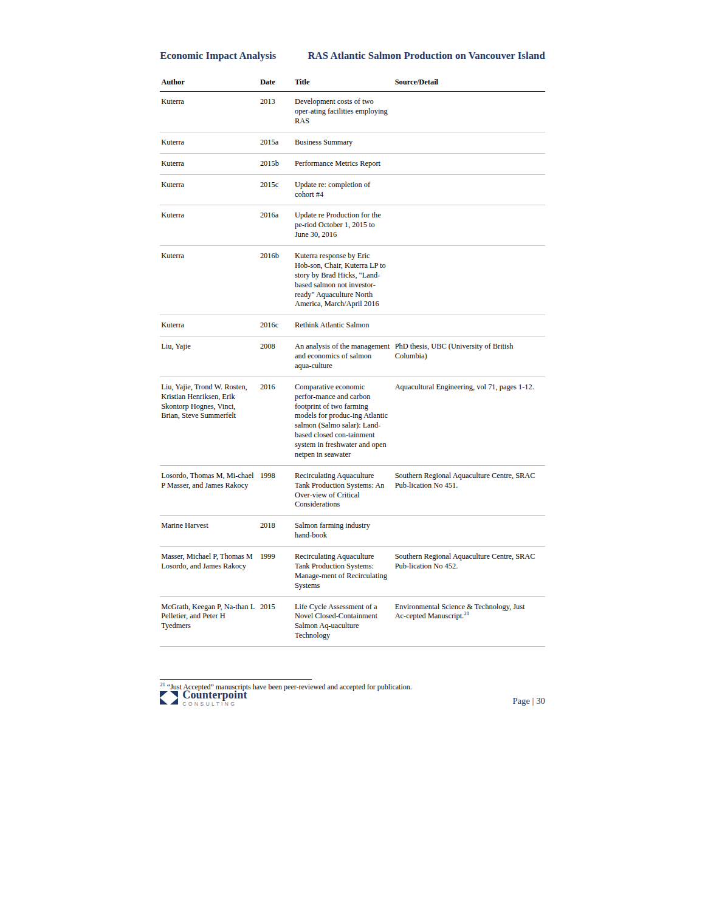Economic Impact Analysis
RAS Atlantic Salmon Production on Vancouver Island
| Author | Date | Title | Source/Detail |
| --- | --- | --- | --- |
| Kuterra | 2013 | Development costs of two oper‑ating facilities employing RAS | |
| Kuterra | 2015a | Business Summary | |
| Kuterra | 2015b | Performance Metrics Report | |
| Kuterra | 2015c | Update re: completion of cohort #4 | |
| Kuterra | 2016a | Update re Production for the pe‑riod October 1, 2015 to June 30, 2016 | |
| Kuterra | 2016b | Kuterra response by Eric Hob‑son, Chair, Kuterra LP to story by Brad Hicks, "Land-based salmon not investor-ready" Aquaculture North America, March/April 2016 | |
| Kuterra | 2016c | Rethink Atlantic Salmon | |
| Liu, Yajie | 2008 | An analysis of the management and economics of salmon aqua‑culture | PhD thesis, UBC (University of British Columbia) |
| Liu, Yajie, Trond W. Rosten, Kristian Henriksen, Erik Skontorp Hognes, Vinci, Brian, Steve Summerfelt | 2016 | Comparative economic perfor‑mance and carbon footprint of two farming models for produc‑ing Atlantic salmon (Salmo salar): Land-based closed con‑tainment system in freshwater and open netpen in seawater | Aquacultural Engineering, vol 71, pages 1-12. |
| Losordo, Thomas M, Mi‑chael P Masser, and James Rakocy | 1998 | Recirculating Aquaculture Tank Production Systems: An Over‑view of Critical Considerations | Southern Regional Aquaculture Centre, SRAC Pub‑lication No 451. |
| Marine Harvest | 2018 | Salmon farming industry hand‑book | |
| Masser, Michael P, Thomas M Losordo, and James Rakocy | 1999 | Recirculating Aquaculture Tank Production Systems: Manage‑ment of Recirculating Systems | Southern Regional Aquaculture Centre, SRAC Pub‑lication No 452. |
| McGrath, Keegan P, Na‑than L Pelletier, and Peter H Tyedmers | 2015 | Life Cycle Assessment of a Novel Closed-Containment Salmon Aq‑uaculture Technology | Environmental Science & Technology, Just Ac‑cepted Manuscript. 21 |
21 “Just Accepted” manuscripts have been peer-reviewed and accepted for publication.
Counterpoint
CONSULTING
Page | 30